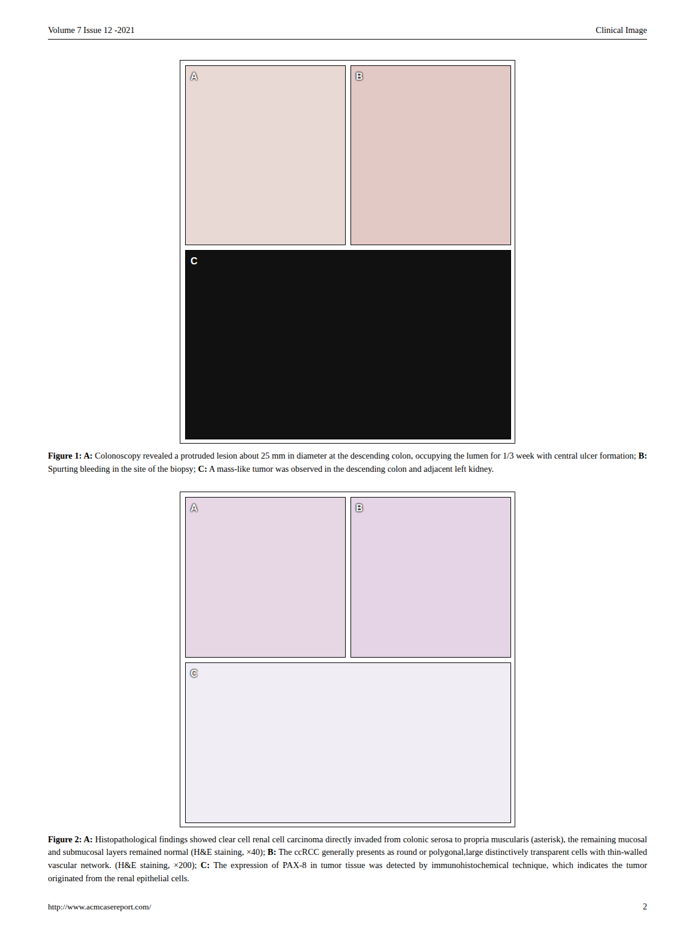Volume 7 Issue 12 -2021
Clinical Image
A
B
C
Figure 1: A: Colonoscopy revealed a protruded lesion about 25 mm in diameter at the descending colon, occupying the lumen for 1/3 week with central ulcer formation; B: Spurting bleeding in the site of the biopsy; C: A mass-like tumor was observed in the descending colon and adjacent left kidney.
A
B
C
Figure 2: A: Histopathological findings showed clear cell renal cell carcinoma directly invaded from colonic serosa to propria muscularis (asterisk), the remaining mucosal and submucosal layers remained normal (H&E staining, ×40); B: The ccRCC generally presents as round or polygonal,large distinctively transparent cells with thin-walled vascular network. (H&E staining, ×200); C: The expression of PAX-8 in tumor tissue was detected by immunohistochemical technique, which indicates the tumor originated from the renal epithelial cells.
http://www.acmcasereport.com/
2